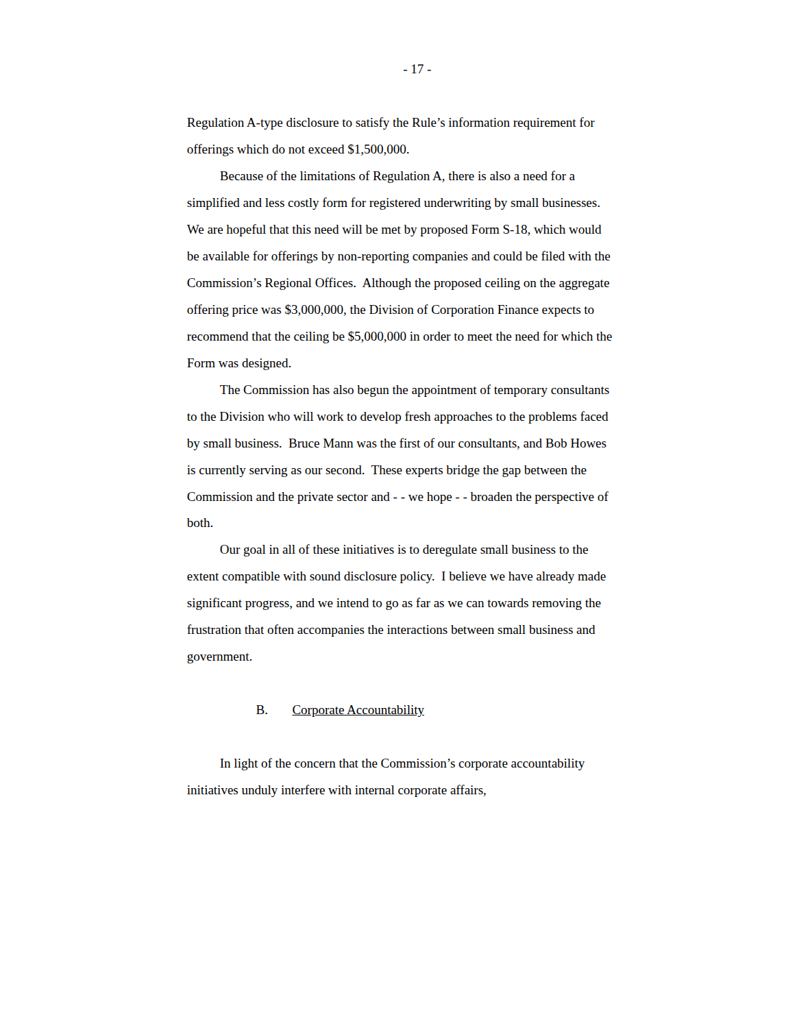- 17 -
Regulation A-type disclosure to satisfy the Rule’s information requirement for offerings which do not exceed $1,500,000.
Because of the limitations of Regulation A, there is also a need for a simplified and less costly form for registered underwriting by small businesses. We are hopeful that this need will be met by proposed Form S-18, which would be available for offerings by non-reporting companies and could be filed with the Commission’s Regional Offices. Although the proposed ceiling on the aggregate offering price was $3,000,000, the Division of Corporation Finance expects to recommend that the ceiling be $5,000,000 in order to meet the need for which the Form was designed.
The Commission has also begun the appointment of temporary consultants to the Division who will work to develop fresh approaches to the problems faced by small business. Bruce Mann was the first of our consultants, and Bob Howes is currently serving as our second. These experts bridge the gap between the Commission and the private sector and - - we hope - - broaden the perspective of both.
Our goal in all of these initiatives is to deregulate small business to the extent compatible with sound disclosure policy. I believe we have already made significant progress, and we intend to go as far as we can towards removing the frustration that often accompanies the interactions between small business and government.
B. Corporate Accountability
In light of the concern that the Commission’s corporate accountability initiatives unduly interfere with internal corporate affairs,